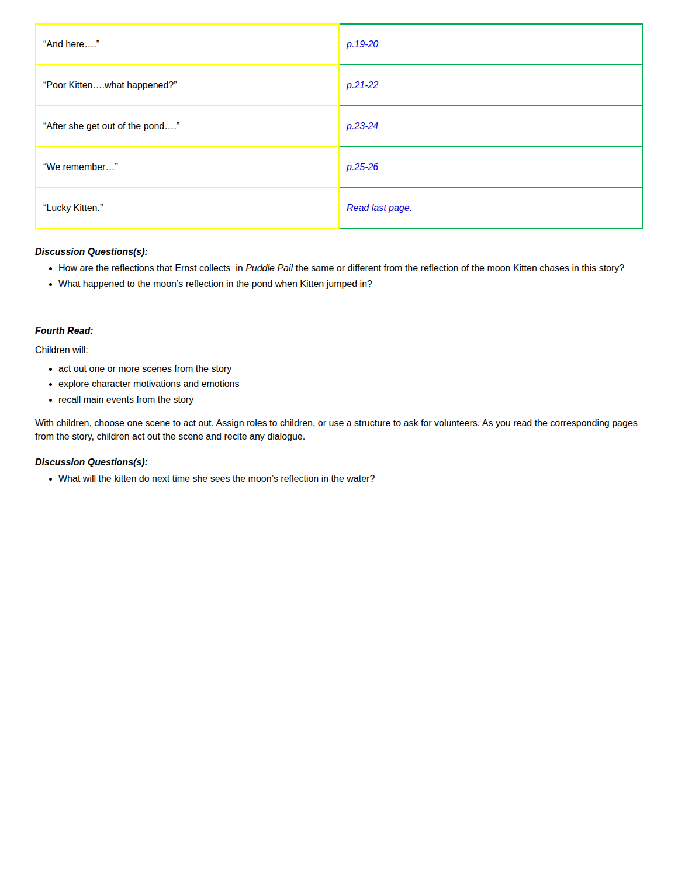| “And here….” | p.19-20 |
| “Poor Kitten….what happened?” | p.21-22 |
| “After she get out of the pond….” | p.23-24 |
| “We remember…” | p.25-26 |
| “Lucky Kitten.” | Read last page. |
Discussion Questions(s):
How are the reflections that Ernst collects in Puddle Pail the same or different from the reflection of the moon Kitten chases in this story?
What happened to the moon’s reflection in the pond when Kitten jumped in?
Fourth Read:
Children will:
act out one or more scenes from the story
explore character motivations and emotions
recall main events from the story
With children, choose one scene to act out. Assign roles to children, or use a structure to ask for volunteers. As you read the corresponding pages from the story, children act out the scene and recite any dialogue.
Discussion Questions(s):
What will the kitten do next time she sees the moon’s reflection in the water?